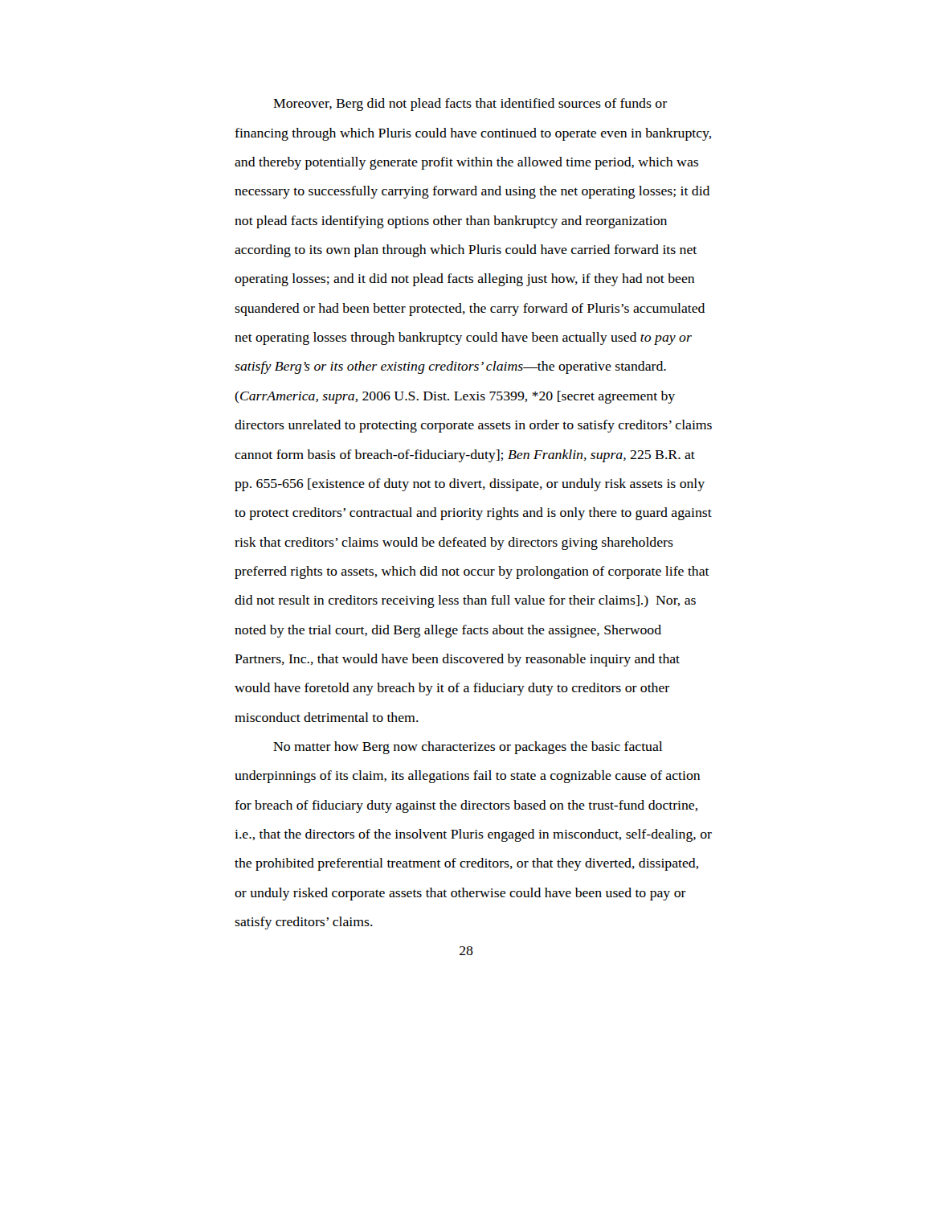Moreover, Berg did not plead facts that identified sources of funds or financing through which Pluris could have continued to operate even in bankruptcy, and thereby potentially generate profit within the allowed time period, which was necessary to successfully carrying forward and using the net operating losses; it did not plead facts identifying options other than bankruptcy and reorganization according to its own plan through which Pluris could have carried forward its net operating losses; and it did not plead facts alleging just how, if they had not been squandered or had been better protected, the carry forward of Pluris’s accumulated net operating losses through bankruptcy could have been actually used to pay or satisfy Berg’s or its other existing creditors’ claims—the operative standard. (CarrAmerica, supra, 2006 U.S. Dist. Lexis 75399, *20 [secret agreement by directors unrelated to protecting corporate assets in order to satisfy creditors’ claims cannot form basis of breach-of-fiduciary-duty]; Ben Franklin, supra, 225 B.R. at pp. 655-656 [existence of duty not to divert, dissipate, or unduly risk assets is only to protect creditors’ contractual and priority rights and is only there to guard against risk that creditors’ claims would be defeated by directors giving shareholders preferred rights to assets, which did not occur by prolongation of corporate life that did not result in creditors receiving less than full value for their claims].) Nor, as noted by the trial court, did Berg allege facts about the assignee, Sherwood Partners, Inc., that would have been discovered by reasonable inquiry and that would have foretold any breach by it of a fiduciary duty to creditors or other misconduct detrimental to them.
No matter how Berg now characterizes or packages the basic factual underpinnings of its claim, its allegations fail to state a cognizable cause of action for breach of fiduciary duty against the directors based on the trust-fund doctrine, i.e., that the directors of the insolvent Pluris engaged in misconduct, self-dealing, or the prohibited preferential treatment of creditors, or that they diverted, dissipated, or unduly risked corporate assets that otherwise could have been used to pay or satisfy creditors’ claims.
28